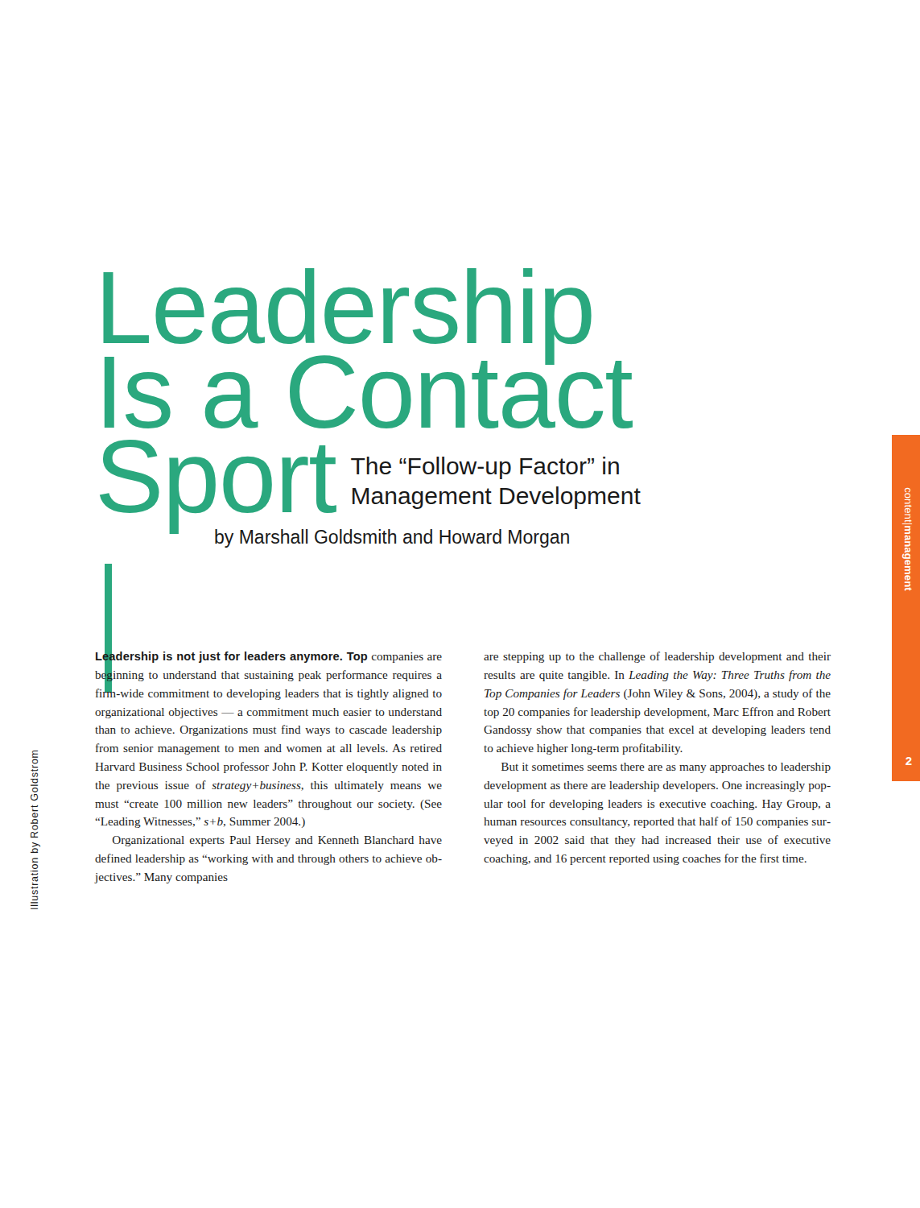content|management
2
Illustration by Robert Goldstrom
Leadership
Is a Contact
Sport
The “Follow-up Factor” in
Management Development
by Marshall Goldsmith and Howard Morgan
Leadership is not just for leaders anymore. Top companies are beginning to understand that sustaining peak performance requires a firm-wide commitment to developing leaders that is tightly aligned to organizational objectives — a commitment much easier to understand than to achieve. Organizations must find ways to cascade leadership from senior management to men and women at all levels. As retired Harvard Business School professor John P. Kotter eloquently noted in the previous issue of strategy+business, this ultimately means we must “create 100 million new leaders” throughout our society. (See “Leading Witnesses,” s+b, Summer 2004.)
Organizational experts Paul Hersey and Kenneth Blanchard have defined leadership as “working with and through others to achieve objectives.” Many companies
are stepping up to the challenge of leadership development and their results are quite tangible. In Leading the Way: Three Truths from the Top Companies for Leaders (John Wiley & Sons, 2004), a study of the top 20 companies for leadership development, Marc Effron and Robert Gandossy show that companies that excel at developing leaders tend to achieve higher long-term profitability.
But it sometimes seems there are as many approaches to leadership development as there are leadership developers. One increasingly popular tool for developing leaders is executive coaching. Hay Group, a human resources consultancy, reported that half of 150 companies surveyed in 2002 said that they had increased their use of executive coaching, and 16 percent reported using coaches for the first time.